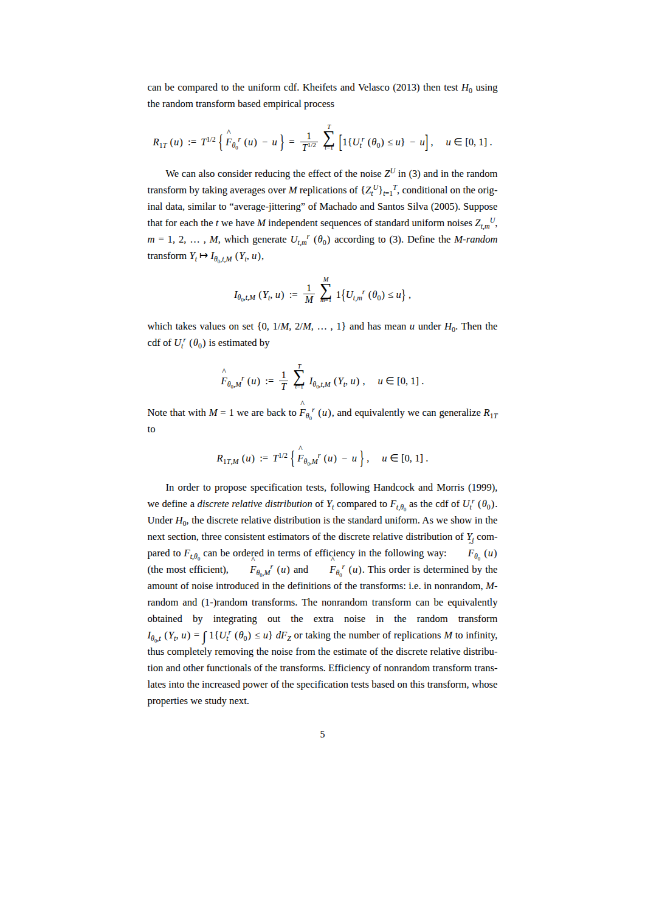can be compared to the uniform cdf. Kheifets and Velasco (2013) then test H0 using the random transform based empirical process
R1T (u) := T1/2 { ^Fθ0r (u) − u } = 1 T1/2 T∑t=1 [1{Utr (θ0) ≤ u} − u] , u ∈ [0, 1] .
We can also consider reducing the effect of the noise ZU in (3) and in the random transform by taking averages over M replications of {ZtU}t=1T, conditional on the original data, similar to “average-jittering” of Machado and Santos Silva (2005). Suppose that for each the t we have M independent sequences of standard uniform noises Zt,mU, m = 1, 2, … , M, which generate Ut,mr (θ0) according to (3). Define the M-random transform Yt ↦ Iθ0,t,M (Yt, u),
Iθ0,t,M (Yt, u) := 1 M M∑m=1 1{Ut,mr (θ0) ≤ u} ,
which takes values on set {0, 1/M, 2/M, … , 1} and has mean u under H0. Then the cdf of Utr (θ0) is estimated by
^Fθ0,Mr (u) := 1 T T∑t=1 Iθ0,t,M (Yt, u) , u ∈ [0, 1] .
Note that with M = 1 we are back to ^Fθ0r (u), and equivalently we can generalize R1T to
R1T,M (u) := T1/2 { ^Fθ0,Mr (u) − u } , u ∈ [0, 1] .
In order to propose specification tests, following Handcock and Morris (1999), we define a discrete relative distribution of Yt compared to Ft,θ0 as the cdf of Utr (θ0). Under H0, the discrete relative distribution is the standard uniform. As we show in the next section, three consistent estimators of the discrete relative distribution of Yt compared to Ft,θ0 can be ordered in terms of efficiency in the following way: ~Fθ0 (u) (the most efficient), ^Fθ0,Mr (u) and ^Fθ0r (u). This order is determined by the amount of noise introduced in the definitions of the transforms: i.e. in nonrandom, M-random and (1-)random transforms. The nonrandom transform can be equivalently obtained by integrating out the extra noise in the random transform Iθ0,t (Yt, u) = ∫ 1{Utr (θ0) ≤ u} dFZ or taking the number of replications M to infinity, thus completely removing the noise from the estimate of the discrete relative distribution and other functionals of the transforms. Efficiency of nonrandom transform translates into the increased power of the specification tests based on this transform, whose properties we study next.
5